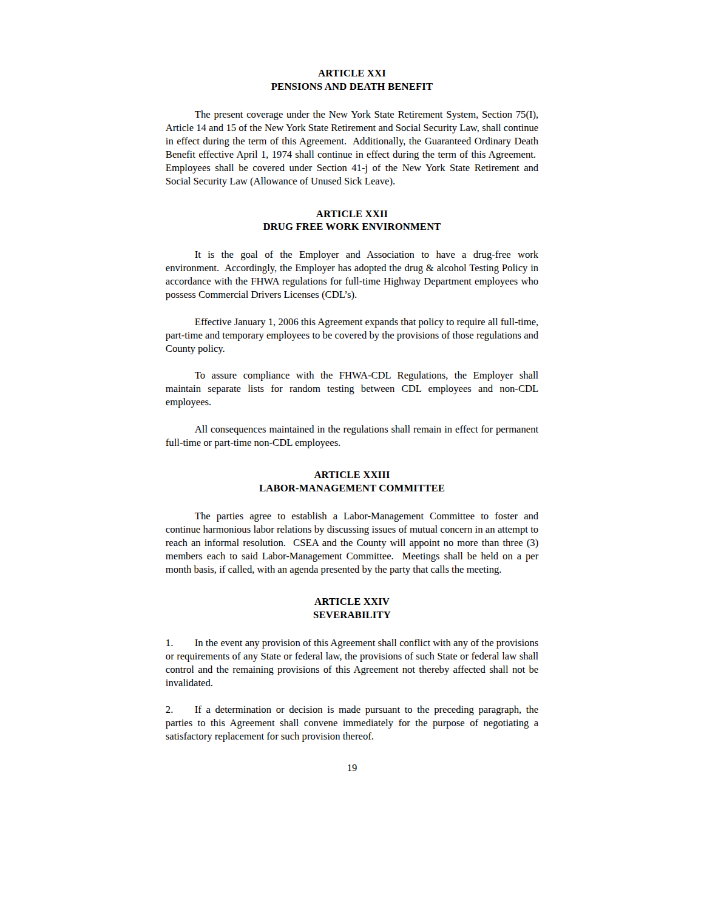ARTICLE XXI
PENSIONS AND DEATH BENEFIT
The present coverage under the New York State Retirement System, Section 75(I), Article 14 and 15 of the New York State Retirement and Social Security Law, shall continue in effect during the term of this Agreement. Additionally, the Guaranteed Ordinary Death Benefit effective April 1, 1974 shall continue in effect during the term of this Agreement. Employees shall be covered under Section 41-j of the New York State Retirement and Social Security Law (Allowance of Unused Sick Leave).
ARTICLE XXII
DRUG FREE WORK ENVIRONMENT
It is the goal of the Employer and Association to have a drug-free work environment. Accordingly, the Employer has adopted the drug & alcohol Testing Policy in accordance with the FHWA regulations for full-time Highway Department employees who possess Commercial Drivers Licenses (CDL’s).
Effective January 1, 2006 this Agreement expands that policy to require all full-time, part-time and temporary employees to be covered by the provisions of those regulations and County policy.
To assure compliance with the FHWA-CDL Regulations, the Employer shall maintain separate lists for random testing between CDL employees and non-CDL employees.
All consequences maintained in the regulations shall remain in effect for permanent full-time or part-time non-CDL employees.
ARTICLE XXIII
LABOR-MANAGEMENT COMMITTEE
The parties agree to establish a Labor-Management Committee to foster and continue harmonious labor relations by discussing issues of mutual concern in an attempt to reach an informal resolution. CSEA and the County will appoint no more than three (3) members each to said Labor-Management Committee. Meetings shall be held on a per month basis, if called, with an agenda presented by the party that calls the meeting.
ARTICLE XXIV
SEVERABILITY
1. In the event any provision of this Agreement shall conflict with any of the provisions or requirements of any State or federal law, the provisions of such State or federal law shall control and the remaining provisions of this Agreement not thereby affected shall not be invalidated.
2. If a determination or decision is made pursuant to the preceding paragraph, the parties to this Agreement shall convene immediately for the purpose of negotiating a satisfactory replacement for such provision thereof.
19